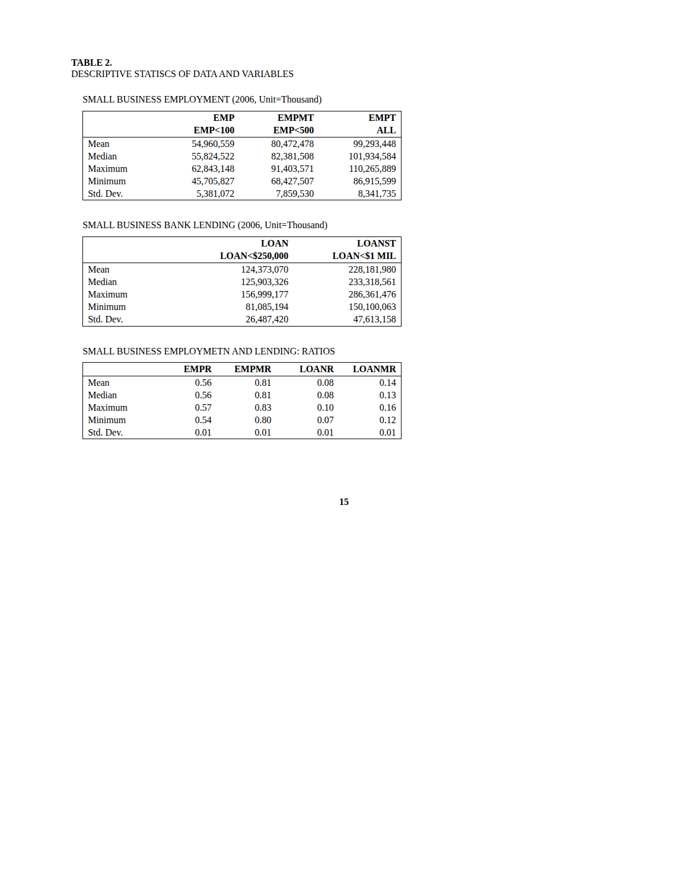TABLE 2.
DESCRIPTIVE STATISCS OF DATA AND VARIABLES
SMALL BUSINESS EMPLOYMENT (2006, Unit=Thousand)
| | EMP | EMPMT | EMPT |
| --- | --- | --- | --- |
| | EMP<100 | EMP<500 | ALL |
| Mean | 54,960,559 | 80,472,478 | 99,293,448 |
| Median | 55,824,522 | 82,381,508 | 101,934,584 |
| Maximum | 62,843,148 | 91,403,571 | 110,265,889 |
| Minimum | 45,705,827 | 68,427,507 | 86,915,599 |
| Std. Dev. | 5,381,072 | 7,859,530 | 8,341,735 |
SMALL BUSINESS BANK LENDING (2006, Unit=Thousand)
| | LOAN | LOANST |
| --- | --- | --- |
| | LOAN<$250,000 | LOAN<$1 MIL |
| Mean | 124,373,070 | 228,181,980 |
| Median | 125,903,326 | 233,318,561 |
| Maximum | 156,999,177 | 286,361,476 |
| Minimum | 81,085,194 | 150,100,063 |
| Std. Dev. | 26,487,420 | 47,613,158 |
SMALL BUSINESS EMPLOYMETN AND LENDING: RATIOS
| | EMPR | EMPMR | LOANR | LOANMR |
| --- | --- | --- | --- | --- |
| Mean | 0.56 | 0.81 | 0.08 | 0.14 |
| Median | 0.56 | 0.81 | 0.08 | 0.13 |
| Maximum | 0.57 | 0.83 | 0.10 | 0.16 |
| Minimum | 0.54 | 0.80 | 0.07 | 0.12 |
| Std. Dev. | 0.01 | 0.01 | 0.01 | 0.01 |
15